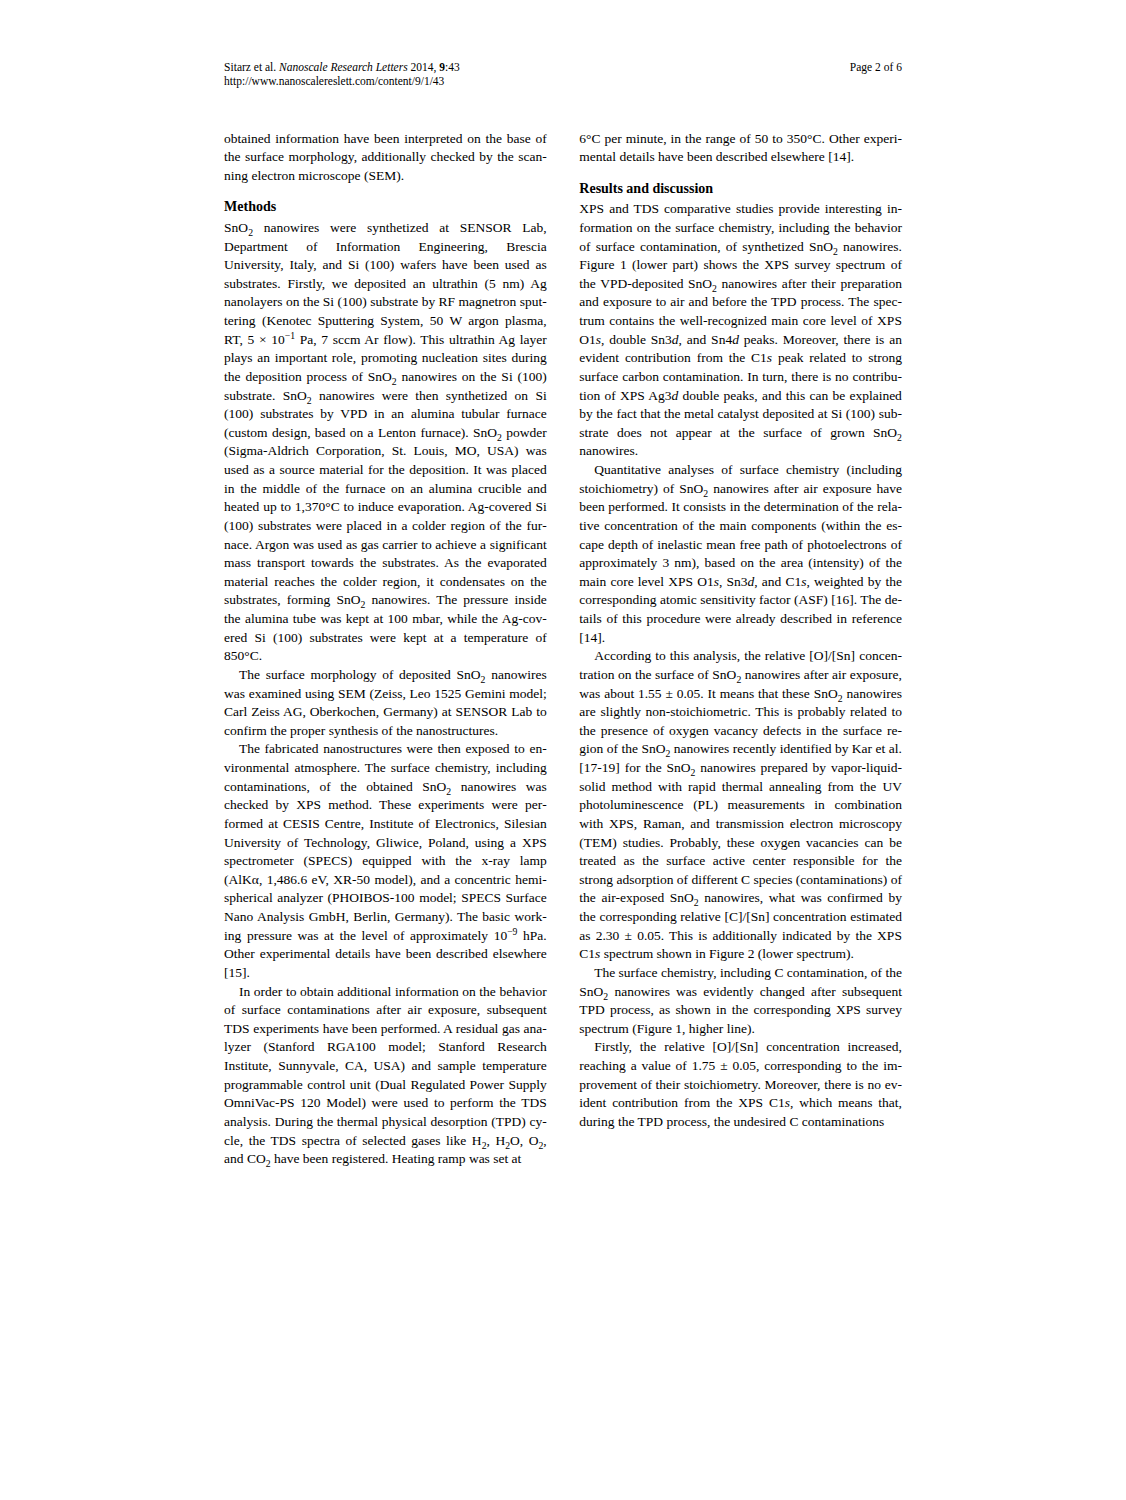Sitarz et al. Nanoscale Research Letters 2014, 9:43
http://www.nanoscalereslett.com/content/9/1/43
Page 2 of 6
obtained information have been interpreted on the base of the surface morphology, additionally checked by the scanning electron microscope (SEM).
Methods
SnO2 nanowires were synthetized at SENSOR Lab, Department of Information Engineering, Brescia University, Italy, and Si (100) wafers have been used as substrates. Firstly, we deposited an ultrathin (5 nm) Ag nanolayers on the Si (100) substrate by RF magnetron sputtering (Kenotec Sputtering System, 50 W argon plasma, RT, 5 × 10−1 Pa, 7 sccm Ar flow). This ultrathin Ag layer plays an important role, promoting nucleation sites during the deposition process of SnO2 nanowires on the Si (100) substrate. SnO2 nanowires were then synthetized on Si (100) substrates by VPD in an alumina tubular furnace (custom design, based on a Lenton furnace). SnO2 powder (Sigma-Aldrich Corporation, St. Louis, MO, USA) was used as a source material for the deposition. It was placed in the middle of the furnace on an alumina crucible and heated up to 1,370°C to induce evaporation. Ag-covered Si (100) substrates were placed in a colder region of the furnace. Argon was used as gas carrier to achieve a significant mass transport towards the substrates. As the evaporated material reaches the colder region, it condensates on the substrates, forming SnO2 nanowires. The pressure inside the alumina tube was kept at 100 mbar, while the Ag-covered Si (100) substrates were kept at a temperature of 850°C.
The surface morphology of deposited SnO2 nanowires was examined using SEM (Zeiss, Leo 1525 Gemini model; Carl Zeiss AG, Oberkochen, Germany) at SENSOR Lab to confirm the proper synthesis of the nanostructures.
The fabricated nanostructures were then exposed to environmental atmosphere. The surface chemistry, including contaminations, of the obtained SnO2 nanowires was checked by XPS method. These experiments were performed at CESIS Centre, Institute of Electronics, Silesian University of Technology, Gliwice, Poland, using a XPS spectrometer (SPECS) equipped with the x-ray lamp (AlKα, 1,486.6 eV, XR-50 model), and a concentric hemispherical analyzer (PHOIBOS-100 model; SPECS Surface Nano Analysis GmbH, Berlin, Germany). The basic working pressure was at the level of approximately 10−9 hPa. Other experimental details have been described elsewhere [15].
In order to obtain additional information on the behavior of surface contaminations after air exposure, subsequent TDS experiments have been performed. A residual gas analyzer (Stanford RGA100 model; Stanford Research Institute, Sunnyvale, CA, USA) and sample temperature programmable control unit (Dual Regulated Power Supply OmniVac-PS 120 Model) were used to perform the TDS analysis. During the thermal physical desorption (TPD) cycle, the TDS spectra of selected gases like H2, H2O, O2, and CO2 have been registered. Heating ramp was set at
6°C per minute, in the range of 50 to 350°C. Other experimental details have been described elsewhere [14].
Results and discussion
XPS and TDS comparative studies provide interesting information on the surface chemistry, including the behavior of surface contamination, of synthetized SnO2 nanowires. Figure 1 (lower part) shows the XPS survey spectrum of the VPD-deposited SnO2 nanowires after their preparation and exposure to air and before the TPD process. The spectrum contains the well-recognized main core level of XPS O1s, double Sn3d, and Sn4d peaks. Moreover, there is an evident contribution from the C1s peak related to strong surface carbon contamination. In turn, there is no contribution of XPS Ag3d double peaks, and this can be explained by the fact that the metal catalyst deposited at Si (100) substrate does not appear at the surface of grown SnO2 nanowires.
Quantitative analyses of surface chemistry (including stoichiometry) of SnO2 nanowires after air exposure have been performed. It consists in the determination of the relative concentration of the main components (within the escape depth of inelastic mean free path of photoelectrons of approximately 3 nm), based on the area (intensity) of the main core level XPS O1s, Sn3d, and C1s, weighted by the corresponding atomic sensitivity factor (ASF) [16]. The details of this procedure were already described in reference [14].
According to this analysis, the relative [O]/[Sn] concentration on the surface of SnO2 nanowires after air exposure, was about 1.55 ± 0.05. It means that these SnO2 nanowires are slightly non-stoichiometric. This is probably related to the presence of oxygen vacancy defects in the surface region of the SnO2 nanowires recently identified by Kar et al. [17-19] for the SnO2 nanowires prepared by vapor-liquid-solid method with rapid thermal annealing from the UV photoluminescence (PL) measurements in combination with XPS, Raman, and transmission electron microscopy (TEM) studies. Probably, these oxygen vacancies can be treated as the surface active center responsible for the strong adsorption of different C species (contaminations) of the air-exposed SnO2 nanowires, what was confirmed by the corresponding relative [C]/[Sn] concentration estimated as 2.30 ± 0.05. This is additionally indicated by the XPS C1s spectrum shown in Figure 2 (lower spectrum).
The surface chemistry, including C contamination, of the SnO2 nanowires was evidently changed after subsequent TPD process, as shown in the corresponding XPS survey spectrum (Figure 1, higher line).
Firstly, the relative [O]/[Sn] concentration increased, reaching a value of 1.75 ± 0.05, corresponding to the improvement of their stoichiometry. Moreover, there is no evident contribution from the XPS C1s, which means that, during the TPD process, the undesired C contaminations